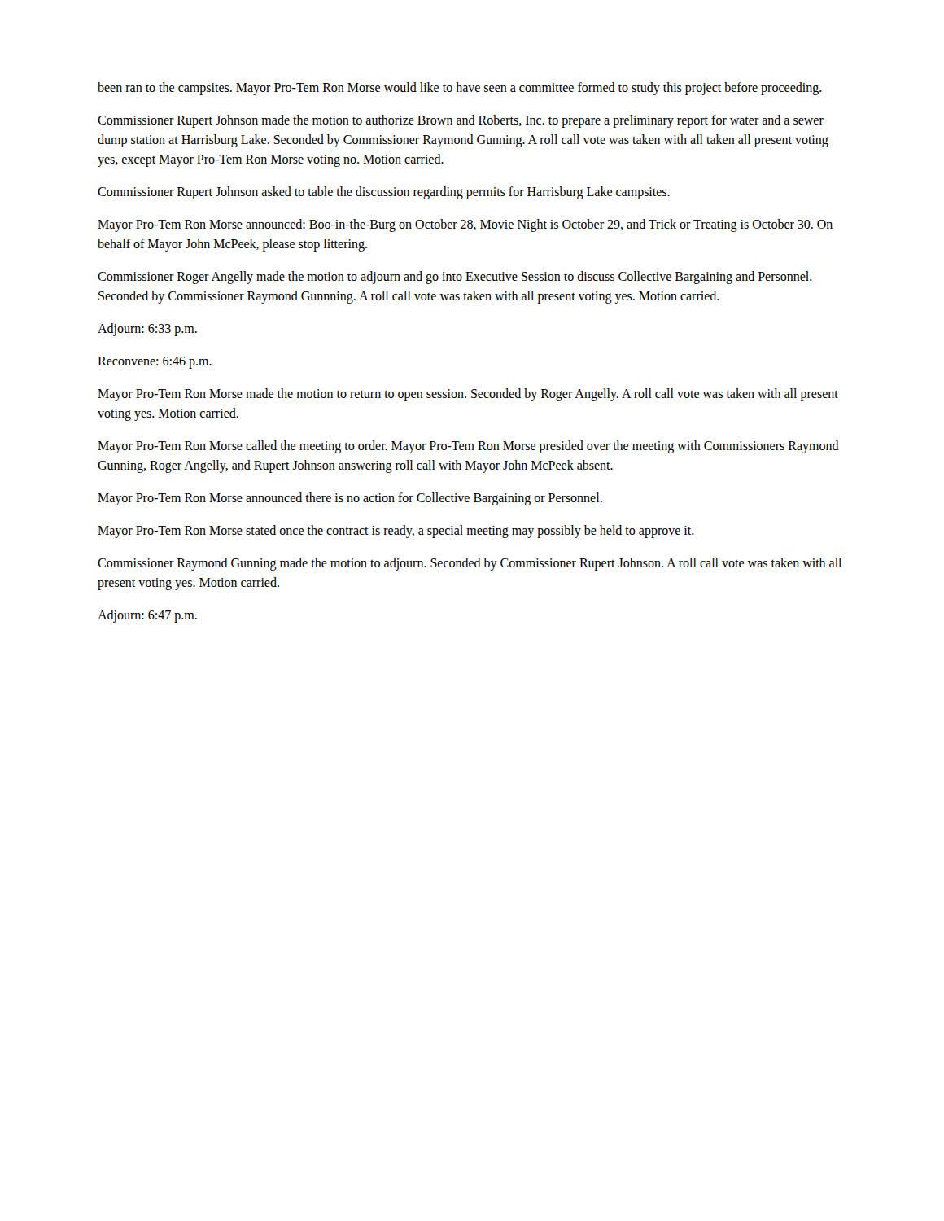been ran to the campsites. Mayor Pro-Tem Ron Morse would like to have seen a committee formed to study this project before proceeding.
Commissioner Rupert Johnson made the motion to authorize Brown and Roberts, Inc. to prepare a preliminary report for water and a sewer dump station at Harrisburg Lake. Seconded by Commissioner Raymond Gunning. A roll call vote was taken with all taken all present voting yes, except Mayor Pro-Tem Ron Morse voting no. Motion carried.
Commissioner Rupert Johnson asked to table the discussion regarding permits for Harrisburg Lake campsites.
Mayor Pro-Tem Ron Morse announced: Boo-in-the-Burg on October 28, Movie Night is October 29, and Trick or Treating is October 30. On behalf of Mayor John McPeek, please stop littering.
Commissioner Roger Angelly made the motion to adjourn and go into Executive Session to discuss Collective Bargaining and Personnel. Seconded by Commissioner Raymond Gunnning. A roll call vote was taken with all present voting yes. Motion carried.
Adjourn: 6:33 p.m.
Reconvene: 6:46 p.m.
Mayor Pro-Tem Ron Morse made the motion to return to open session. Seconded by Roger Angelly. A roll call vote was taken with all present voting yes. Motion carried.
Mayor Pro-Tem Ron Morse called the meeting to order. Mayor Pro-Tem Ron Morse presided over the meeting with Commissioners Raymond Gunning, Roger Angelly, and Rupert Johnson answering roll call with Mayor John McPeek absent.
Mayor Pro-Tem Ron Morse announced there is no action for Collective Bargaining or Personnel.
Mayor Pro-Tem Ron Morse stated once the contract is ready, a special meeting may possibly be held to approve it.
Commissioner Raymond Gunning made the motion to adjourn. Seconded by Commissioner Rupert Johnson. A roll call vote was taken with all present voting yes. Motion carried.
Adjourn: 6:47 p.m.